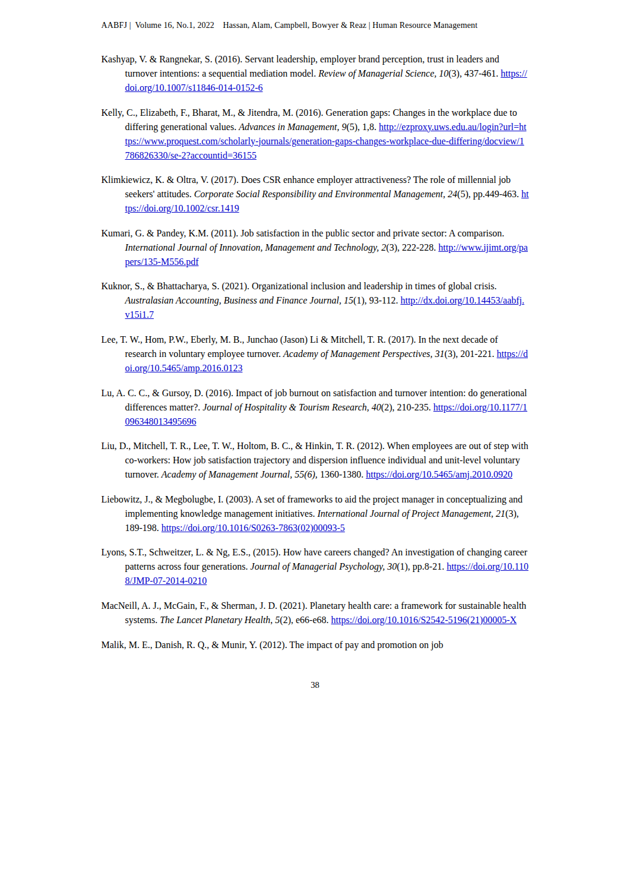AABFJ | Volume 16, No.1, 2022 Hassan, Alam, Campbell, Bowyer & Reaz | Human Resource Management
Kashyap, V. & Rangnekar, S. (2016). Servant leadership, employer brand perception, trust in leaders and turnover intentions: a sequential mediation model. Review of Managerial Science, 10(3), 437-461. https://doi.org/10.1007/s11846-014-0152-6
Kelly, C., Elizabeth, F., Bharat, M., & Jitendra, M. (2016). Generation gaps: Changes in the workplace due to differing generational values. Advances in Management, 9(5), 1,8. http://ezproxy.uws.edu.au/login?url=https://www.proquest.com/scholarly-journals/generation-gaps-changes-workplace-due-differing/docview/1786826330/se-2?accountid=36155
Klimkiewicz, K. & Oltra, V. (2017). Does CSR enhance employer attractiveness? The role of millennial job seekers' attitudes. Corporate Social Responsibility and Environmental Management, 24(5), pp.449-463. https://doi.org/10.1002/csr.1419
Kumari, G. & Pandey, K.M. (2011). Job satisfaction in the public sector and private sector: A comparison. International Journal of Innovation, Management and Technology, 2(3), 222-228. http://www.ijimt.org/papers/135-M556.pdf
Kuknor, S., & Bhattacharya, S. (2021). Organizational inclusion and leadership in times of global crisis. Australasian Accounting, Business and Finance Journal, 15(1), 93-112. http://dx.doi.org/10.14453/aabfj.v15i1.7
Lee, T. W., Hom, P.W., Eberly, M. B., Junchao (Jason) Li & Mitchell, T. R. (2017). In the next decade of research in voluntary employee turnover. Academy of Management Perspectives, 31(3), 201-221. https://doi.org/10.5465/amp.2016.0123
Lu, A. C. C., & Gursoy, D. (2016). Impact of job burnout on satisfaction and turnover intention: do generational differences matter?. Journal of Hospitality & Tourism Research, 40(2), 210-235. https://doi.org/10.1177/1096348013495696
Liu, D., Mitchell, T. R., Lee, T. W., Holtom, B. C., & Hinkin, T. R. (2012). When employees are out of step with co-workers: How job satisfaction trajectory and dispersion influence individual and unit-level voluntary turnover. Academy of Management Journal, 55(6), 1360-1380. https://doi.org/10.5465/amj.2010.0920
Liebowitz, J., & Megbolugbe, I. (2003). A set of frameworks to aid the project manager in conceptualizing and implementing knowledge management initiatives. International Journal of Project Management, 21(3), 189-198. https://doi.org/10.1016/S0263-7863(02)00093-5
Lyons, S.T., Schweitzer, L. & Ng, E.S., (2015). How have careers changed? An investigation of changing career patterns across four generations. Journal of Managerial Psychology, 30(1), pp.8-21. https://doi.org/10.1108/JMP-07-2014-0210
MacNeill, A. J., McGain, F., & Sherman, J. D. (2021). Planetary health care: a framework for sustainable health systems. The Lancet Planetary Health, 5(2), e66-e68. https://doi.org/10.1016/S2542-5196(21)00005-X
Malik, M. E., Danish, R. Q., & Munir, Y. (2012). The impact of pay and promotion on job
38